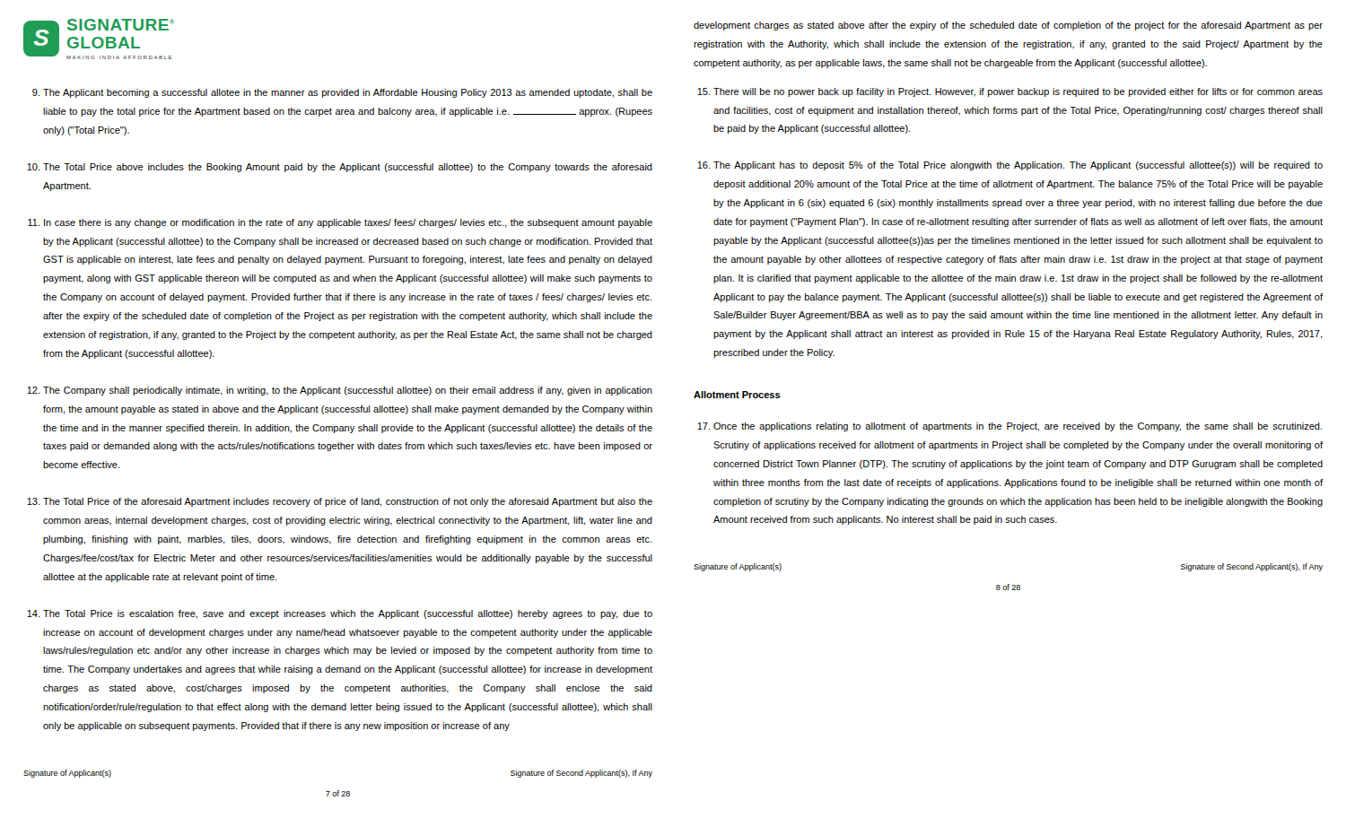S
SIGNATURE®
GLOBAL
MAKING INDIA AFFORDABLE
The Applicant becoming a successful allotee in the manner as provided in Affordable Housing Policy 2013 as amended uptodate, shall be liable to pay the total price for the Apartment based on the carpet area and balcony area, if applicable i.e. approx. (Rupees only) ("Total Price").
The Total Price above includes the Booking Amount paid by the Applicant (successful allottee) to the Company towards the aforesaid Apartment.
In case there is any change or modification in the rate of any applicable taxes/ fees/ charges/ levies etc., the subsequent amount payable by the Applicant (successful allottee) to the Company shall be increased or decreased based on such change or modification. Provided that GST is applicable on interest, late fees and penalty on delayed payment. Pursuant to foregoing, interest, late fees and penalty on delayed payment, along with GST applicable thereon will be computed as and when the Applicant (successful allottee) will make such payments to the Company on account of delayed payment. Provided further that if there is any increase in the rate of taxes / fees/ charges/ levies etc. after the expiry of the scheduled date of completion of the Project as per registration with the competent authority, which shall include the extension of registration, if any, granted to the Project by the competent authority, as per the Real Estate Act, the same shall not be charged from the Applicant (successful allottee).
The Company shall periodically intimate, in writing, to the Applicant (successful allottee) on their email address if any, given in application form, the amount payable as stated in above and the Applicant (successful allottee) shall make payment demanded by the Company within the time and in the manner specified therein. In addition, the Company shall provide to the Applicant (successful allottee) the details of the taxes paid or demanded along with the acts/rules/notifications together with dates from which such taxes/levies etc. have been imposed or become effective.
The Total Price of the aforesaid Apartment includes recovery of price of land, construction of not only the aforesaid Apartment but also the common areas, internal development charges, cost of providing electric wiring, electrical connectivity to the Apartment, lift, water line and plumbing, finishing with paint, marbles, tiles, doors, windows, fire detection and firefighting equipment in the common areas etc. Charges/fee/cost/tax for Electric Meter and other resources/services/facilities/amenities would be additionally payable by the successful allottee at the applicable rate at relevant point of time.
The Total Price is escalation free, save and except increases which the Applicant (successful allottee) hereby agrees to pay, due to increase on account of development charges under any name/head whatsoever payable to the competent authority under the applicable laws/rules/regulation etc and/or any other increase in charges which may be levied or imposed by the competent authority from time to time. The Company undertakes and agrees that while raising a demand on the Applicant (successful allottee) for increase in development charges as stated above, cost/charges imposed by the competent authorities, the Company shall enclose the said notification/order/rule/regulation to that effect along with the demand letter being issued to the Applicant (successful allottee), which shall only be applicable on subsequent payments. Provided that if there is any new imposition or increase of any
Signature of Applicant(s) Signature of Second Applicant(s), If Any
7 of 28
development charges as stated above after the expiry of the scheduled date of completion of the project for the aforesaid Apartment as per registration with the Authority, which shall include the extension of the registration, if any, granted to the said Project/ Apartment by the competent authority, as per applicable laws, the same shall not be chargeable from the Applicant (successful allottee).
There will be no power back up facility in Project. However, if power backup is required to be provided either for lifts or for common areas and facilities, cost of equipment and installation thereof, which forms part of the Total Price, Operating/running cost/ charges thereof shall be paid by the Applicant (successful allottee).
The Applicant has to deposit 5% of the Total Price alongwith the Application. The Applicant (successful allottee(s)) will be required to deposit additional 20% amount of the Total Price at the time of allotment of Apartment. The balance 75% of the Total Price will be payable by the Applicant in 6 (six) equated 6 (six) monthly installments spread over a three year period, with no interest falling due before the due date for payment ("Payment Plan"). In case of re-allotment resulting after surrender of flats as well as allotment of left over flats, the amount payable by the Applicant (successful allottee(s))as per the timelines mentioned in the letter issued for such allotment shall be equivalent to the amount payable by other allottees of respective category of flats after main draw i.e. 1st draw in the project at that stage of payment plan. It is clarified that payment applicable to the allottee of the main draw i.e. 1st draw in the project shall be followed by the re-allotment Applicant to pay the balance payment. The Applicant (successful allottee(s)) shall be liable to execute and get registered the Agreement of Sale/Builder Buyer Agreement/BBA as well as to pay the said amount within the time line mentioned in the allotment letter. Any default in payment by the Applicant shall attract an interest as provided in Rule 15 of the Haryana Real Estate Regulatory Authority, Rules, 2017, prescribed under the Policy.
Allotment Process
Once the applications relating to allotment of apartments in the Project, are received by the Company, the same shall be scrutinized. Scrutiny of applications received for allotment of apartments in Project shall be completed by the Company under the overall monitoring of concerned District Town Planner (DTP). The scrutiny of applications by the joint team of Company and DTP Gurugram shall be completed within three months from the last date of receipts of applications. Applications found to be ineligible shall be returned within one month of completion of scrutiny by the Company indicating the grounds on which the application has been held to be ineligible alongwith the Booking Amount received from such applicants. No interest shall be paid in such cases.
Signature of Applicant(s) Signature of Second Applicant(s), If Any
8 of 28